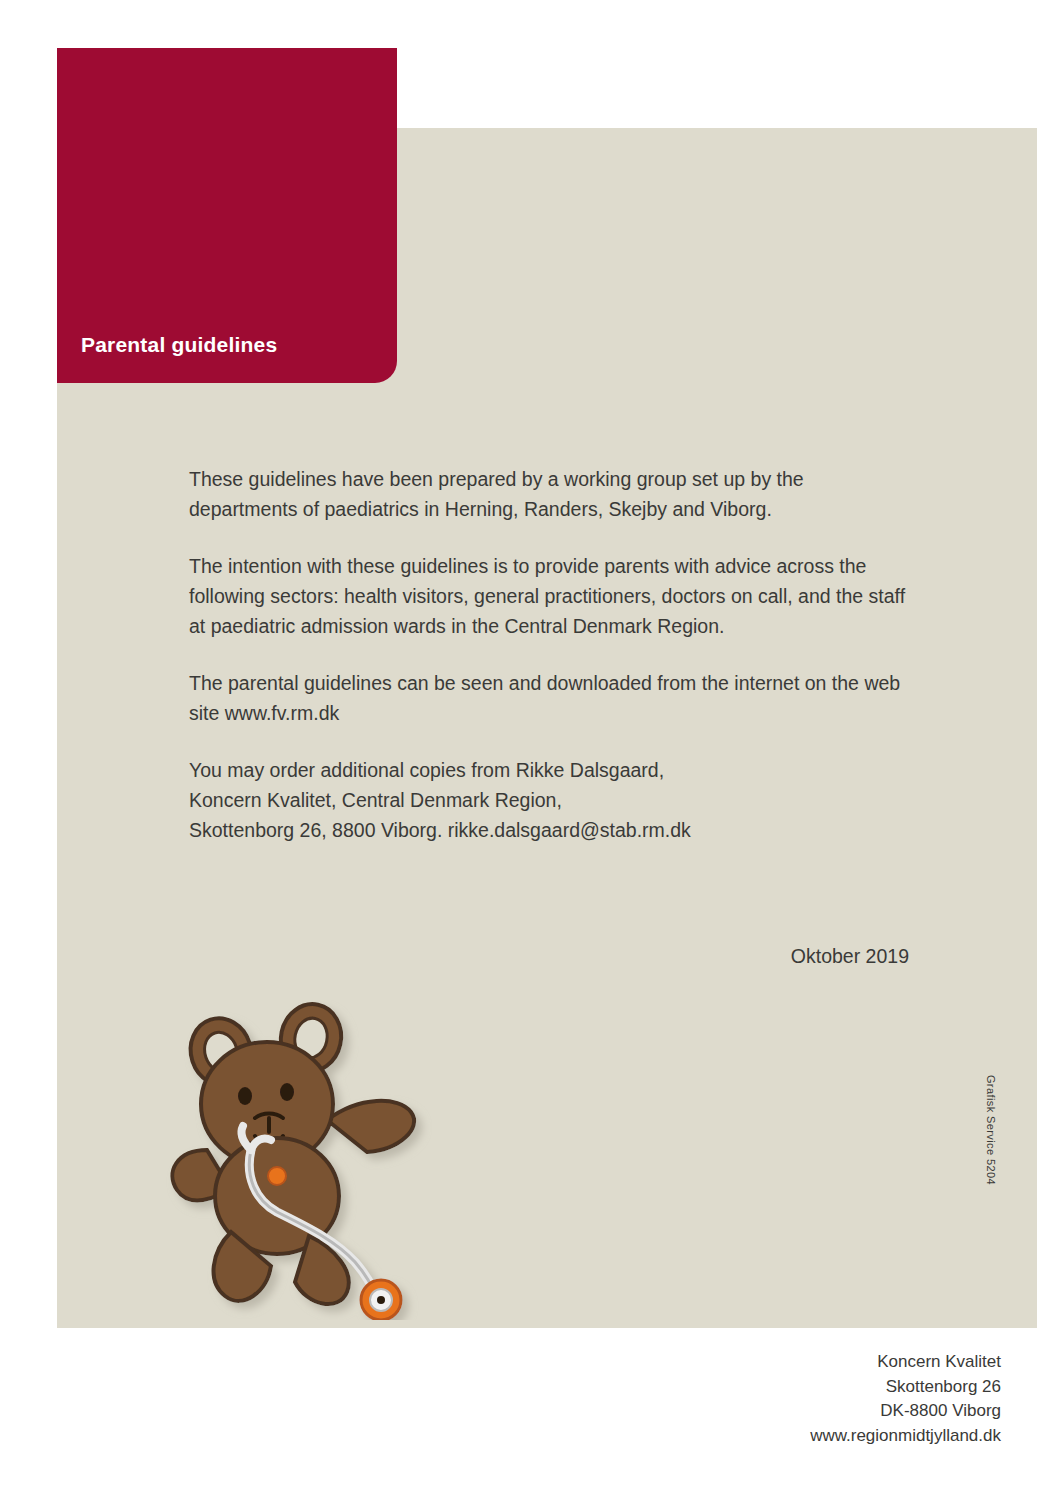Parental guidelines
These guidelines have been prepared by a working group set up by the departments of paediatrics in Herning, Randers, Skejby and Viborg.
The intention with these guidelines is to provide parents with advice across the following sectors: health visitors, general practitioners, doctors on call, and the staff at paediatric admission wards in the Central Denmark Region.
The parental guidelines can be seen and downloaded from the internet on the web site www.fv.rm.dk
You may order additional copies from Rikke Dalsgaard,
Koncern Kvalitet, Central Denmark Region,
Skottenborg 26, 8800 Viborg. rikke.dalsgaard@stab.rm.dk
Oktober 2019
Grafisk Service 5204
Koncern Kvalitet
Skottenborg 26
DK-8800 Viborg
www.regionmidtjylland.dk